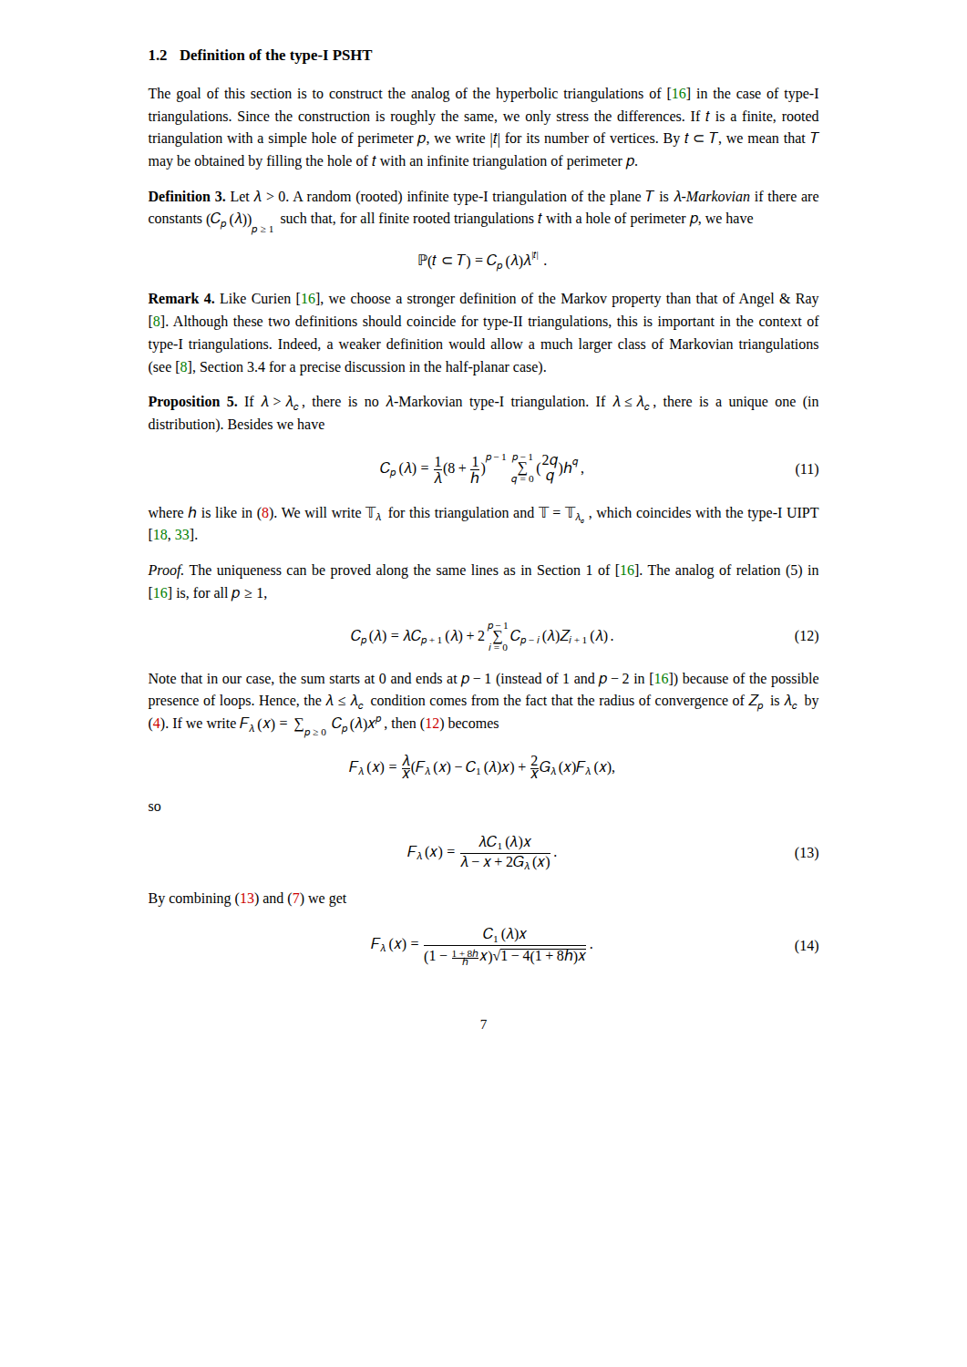1.2 Definition of the type-I PSHT
The goal of this section is to construct the analog of the hyperbolic triangulations of [16] in the case of type-I triangulations. Since the construction is roughly the same, we only stress the differences. If t is a finite, rooted triangulation with a simple hole of perimeter p, we write |t| for its number of vertices. By t⊂T, we mean that T may be obtained by filling the hole of t with an infinite triangulation of perimeter p.
Definition 3. Let λ>0. A random (rooted) infinite type-I triangulation of the plane T is λ-Markovian if there are constants (Cp(λ))p≥1 such that, for all finite rooted triangulations t with a hole of perimeter p, we have
ℙ(t⊂T) = Cp(λ) λ|t|.
Remark 4. Like Curien [16], we choose a stronger definition of the Markov property than that of Angel & Ray [8]. Although these two definitions should coincide for type-II triangulations, this is important in the context of type-I triangulations. Indeed, a weaker definition would allow a much larger class of Markovian triangulations (see [8], Section 3.4 for a precise discussion in the half-planar case).
Proposition 5. If λ>λc, there is no λ-Markovian type-I triangulation. If λ≤λc, there is a unique one (in distribution). Besides we have
Cp(λ) = 1λ (8+1h)p−1 ∑q=0p−1 (2qq) hq, (11)
where h is like in (8). We will write 𝕋λ for this triangulation and 𝕋=𝕋λc, which coincides with the type-I UIPT [18, 33].
Proof. The uniqueness can be proved along the same lines as in Section 1 of [16]. The analog of relation (5) in [16] is, for all p≥1,
Cp(λ) = λCp+1(λ) +2 ∑i=0p−1 Cp−i(λ) Zi+1(λ). (12)
Note that in our case, the sum starts at 0 and ends at p−1 (instead of 1 and p−2 in [16]) because of the possible presence of loops. Hence, the λ≤λc condition comes from the fact that the radius of convergence of Zp is λc by (4). If we write Fλ(x)=∑p≥0Cp(λ)xp, then (12) becomes
Fλ(x) = λx (Fλ(x)−C1(λ)x) + 2x Gλ(x) Fλ(x),
so
Fλ(x) = λC1(λ)x λ−x+2Gλ(x) . (13)
By combining (13) and (7) we get
Fλ(x) = C1(λ)x (1−1+8hhx) 1−4(1+8h)x . (14)
7